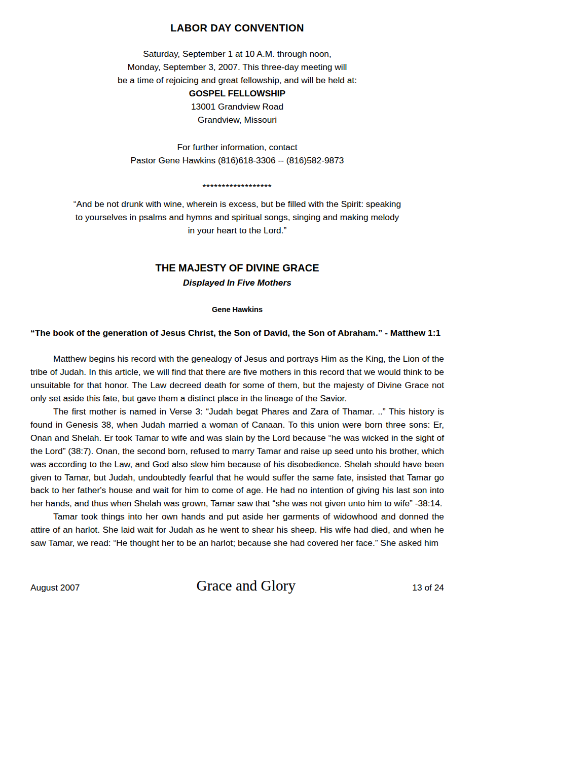LABOR DAY CONVENTION
Saturday, September 1 at 10 A.M. through noon,
Monday, September 3, 2007. This three-day meeting will
be a time of rejoicing and great fellowship, and will be held at:
GOSPEL FELLOWSHIP
13001 Grandview Road
Grandview, Missouri
For further information, contact
Pastor Gene Hawkins (816)618-3306 -- (816)582-9873
******************
“And be not drunk with wine, wherein is excess, but be filled with the Spirit: speaking to yourselves in psalms and hymns and spiritual songs, singing and making melody in your heart to the Lord.”
THE MAJESTY OF DIVINE GRACE
Displayed In Five Mothers
Gene Hawkins
“The book of the generation of Jesus Christ, the Son of David, the Son of Abraham.” - Matthew 1:1
Matthew begins his record with the genealogy of Jesus and portrays Him as the King, the Lion of the tribe of Judah. In this article, we will find that there are five mothers in this record that we would think to be unsuitable for that honor. The Law decreed death for some of them, but the majesty of Divine Grace not only set aside this fate, but gave them a distinct place in the lineage of the Savior.
The first mother is named in Verse 3: “Judah begat Phares and Zara of Thamar. ..” This history is found in Genesis 38, when Judah married a woman of Canaan. To this union were born three sons: Er, Onan and Shelah. Er took Tamar to wife and was slain by the Lord because “he was wicked in the sight of the Lord” (38:7). Onan, the second born, refused to marry Tamar and raise up seed unto his brother, which was according to the Law, and God also slew him because of his disobedience. Shelah should have been given to Tamar, but Judah, undoubtedly fearful that he would suffer the same fate, insisted that Tamar go back to her father's house and wait for him to come of age. He had no intention of giving his last son into her hands, and thus when Shelah was grown, Tamar saw that “she was not given unto him to wife” -38:14.
Tamar took things into her own hands and put aside her garments of widowhood and donned the attire of an harlot. She laid wait for Judah as he went to shear his sheep. His wife had died, and when he saw Tamar, we read: “He thought her to be an harlot; because she had covered her face.” She asked him
August 2007 Grace and Glory 13 of 24